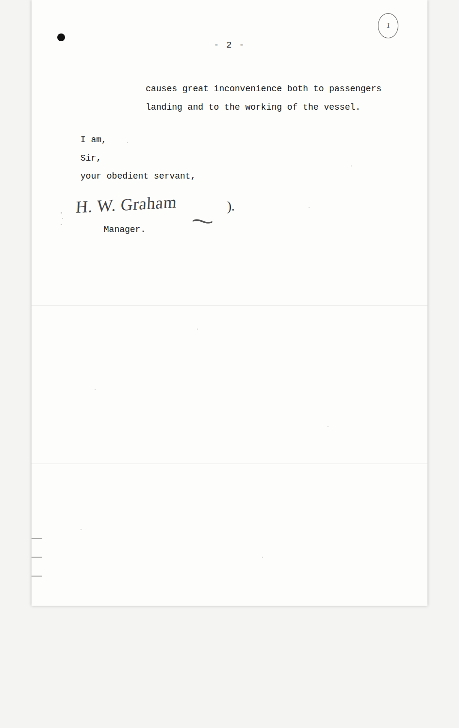1
- 2 -
causes great inconvenience both to passengers
landing and to the working of the vessel.
I am,
Sir,
your obedient servant,
H. W. Graham ∼ ).
Manager.